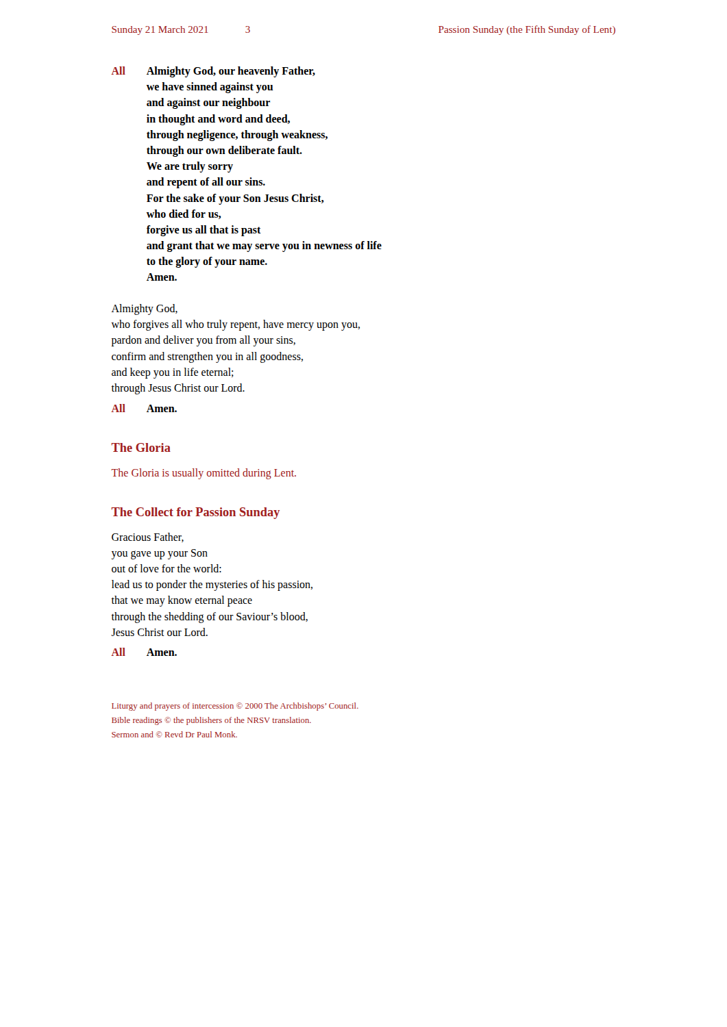Sunday 21 March 2021 3 Passion Sunday (the Fifth Sunday of Lent)
All
Almighty God, our heavenly Father,
we have sinned against you
and against our neighbour
in thought and word and deed,
through negligence, through weakness,
through our own deliberate fault.
We are truly sorry
and repent of all our sins.
For the sake of your Son Jesus Christ,
who died for us,
forgive us all that is past
and grant that we may serve you in newness of life
to the glory of your name.
Amen.
Almighty God,
who forgives all who truly repent, have mercy upon you,
pardon and deliver you from all your sins,
confirm and strengthen you in all goodness,
and keep you in life eternal;
through Jesus Christ our Lord.
All Amen.
The Gloria
The Gloria is usually omitted during Lent.
The Collect for Passion Sunday
Gracious Father,
you gave up your Son
out of love for the world:
lead us to ponder the mysteries of his passion,
that we may know eternal peace
through the shedding of our Saviour’s blood,
Jesus Christ our Lord.
All Amen.
Liturgy and prayers of intercession © 2000 The Archbishops’ Council.
Bible readings © the publishers of the NRSV translation.
Sermon and © Revd Dr Paul Monk.